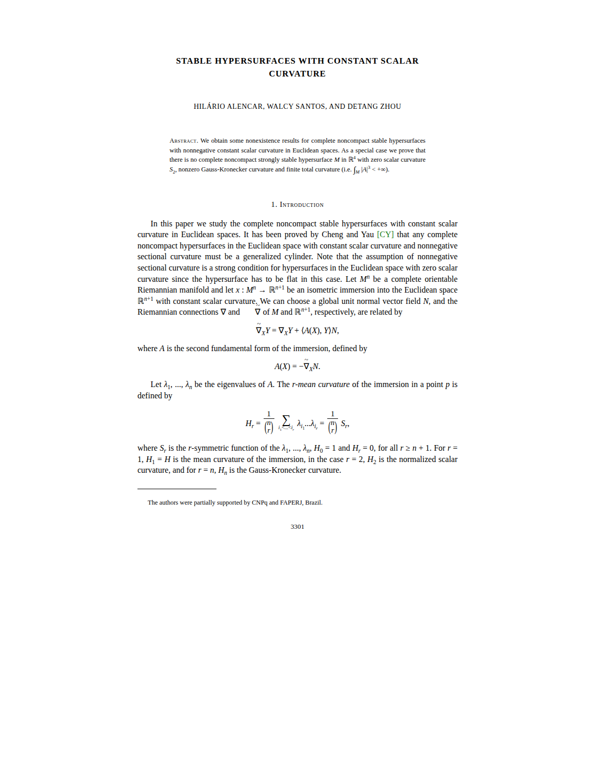Stable Hypersurfaces with Constant Scalar
Curvature
Hilário Alencar, Walcy Santos, and Detang Zhou
Abstract. We obtain some nonexistence results for complete noncompact stable hypersurfaces with nonnegative constant scalar curvature in Euclidean spaces. As a special case we prove that there is no complete noncompact strongly stable hypersurface M in ℝ4 with zero scalar curvature S2, nonzero Gauss-Kronecker curvature and finite total curvature (i.e. ∫M |A|3 < +∞).
1. Introduction
In this paper we study the complete noncompact stable hypersurfaces with constant scalar curvature in Euclidean spaces. It has been proved by Cheng and Yau [CY] that any complete noncompact hypersurfaces in the Euclidean space with constant scalar curvature and nonnegative sectional curvature must be a generalized cylinder. Note that the assumption of nonnegative sectional curvature is a strong condition for hypersurfaces in the Euclidean space with zero scalar curvature since the hypersurface has to be flat in this case. Let Mn be a complete orientable Riemannian manifold and let x : Mn → ℝn+1 be an isometric immersion into the Euclidean space ℝn+1 with constant scalar curvature. We can choose a global unit normal vector field N, and the Riemannian connections ∇ and ~∇ of M and ℝn+1, respectively, are related by
~∇XY = ∇XY + ⟨A(X), Y⟩N,
where A is the second fundamental form of the immersion, defined by
A(X) = −~∇XN.
Let λ1, ..., λn be the eigenvalues of A. The r-mean curvature of the immersion in a point p is defined by
Hr = 1 nr ∑i1<...<ir λi1...λir = 1 nr Sr,
where Sr is the r-symmetric function of the λ1, ..., λn, H0 = 1 and Hr = 0, for all r ≥ n + 1. For r = 1, H1 = H is the mean curvature of the immersion, in the case r = 2, H2 is the normalized scalar curvature, and for r = n, Hn is the Gauss-Kronecker curvature.
The authors were partially supported by CNPq and FAPERJ, Brazil.
3301